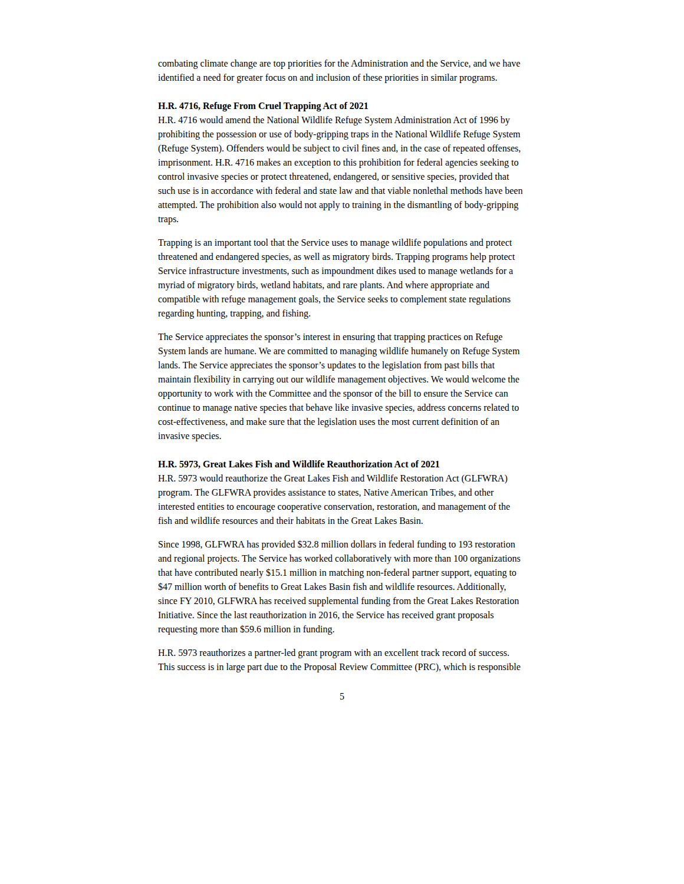combating climate change are top priorities for the Administration and the Service, and we have identified a need for greater focus on and inclusion of these priorities in similar programs.
H.R. 4716, Refuge From Cruel Trapping Act of 2021
H.R. 4716 would amend the National Wildlife Refuge System Administration Act of 1996 by prohibiting the possession or use of body-gripping traps in the National Wildlife Refuge System (Refuge System). Offenders would be subject to civil fines and, in the case of repeated offenses, imprisonment. H.R. 4716 makes an exception to this prohibition for federal agencies seeking to control invasive species or protect threatened, endangered, or sensitive species, provided that such use is in accordance with federal and state law and that viable nonlethal methods have been attempted. The prohibition also would not apply to training in the dismantling of body-gripping traps.
Trapping is an important tool that the Service uses to manage wildlife populations and protect threatened and endangered species, as well as migratory birds. Trapping programs help protect Service infrastructure investments, such as impoundment dikes used to manage wetlands for a myriad of migratory birds, wetland habitats, and rare plants. And where appropriate and compatible with refuge management goals, the Service seeks to complement state regulations regarding hunting, trapping, and fishing.
The Service appreciates the sponsor’s interest in ensuring that trapping practices on Refuge System lands are humane. We are committed to managing wildlife humanely on Refuge System lands. The Service appreciates the sponsor’s updates to the legislation from past bills that maintain flexibility in carrying out our wildlife management objectives. We would welcome the opportunity to work with the Committee and the sponsor of the bill to ensure the Service can continue to manage native species that behave like invasive species, address concerns related to cost-effectiveness, and make sure that the legislation uses the most current definition of an invasive species.
H.R. 5973, Great Lakes Fish and Wildlife Reauthorization Act of 2021
H.R. 5973 would reauthorize the Great Lakes Fish and Wildlife Restoration Act (GLFWRA) program. The GLFWRA provides assistance to states, Native American Tribes, and other interested entities to encourage cooperative conservation, restoration, and management of the fish and wildlife resources and their habitats in the Great Lakes Basin.
Since 1998, GLFWRA has provided $32.8 million dollars in federal funding to 193 restoration and regional projects. The Service has worked collaboratively with more than 100 organizations that have contributed nearly $15.1 million in matching non-federal partner support, equating to $47 million worth of benefits to Great Lakes Basin fish and wildlife resources. Additionally, since FY 2010, GLFWRA has received supplemental funding from the Great Lakes Restoration Initiative. Since the last reauthorization in 2016, the Service has received grant proposals requesting more than $59.6 million in funding.
H.R. 5973 reauthorizes a partner-led grant program with an excellent track record of success. This success is in large part due to the Proposal Review Committee (PRC), which is responsible
5